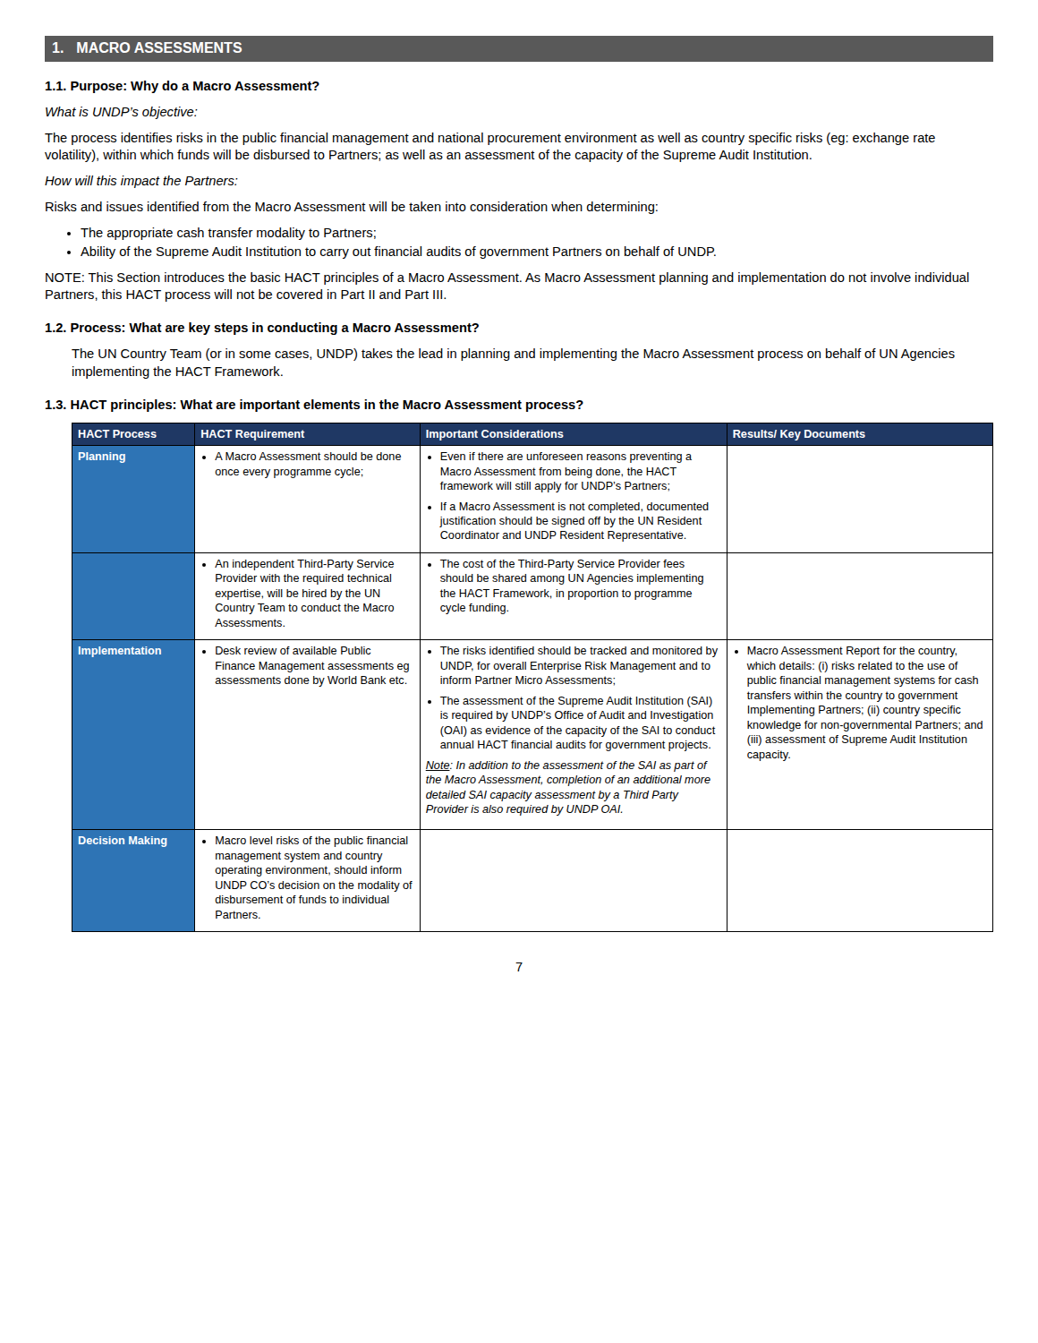1. MACRO ASSESSMENTS
1.1. Purpose: Why do a Macro Assessment?
What is UNDP’s objective:
The process identifies risks in the public financial management and national procurement environment as well as country specific risks (eg: exchange rate volatility), within which funds will be disbursed to Partners; as well as an assessment of the capacity of the Supreme Audit Institution.
How will this impact the Partners:
Risks and issues identified from the Macro Assessment will be taken into consideration when determining:
The appropriate cash transfer modality to Partners;
Ability of the Supreme Audit Institution to carry out financial audits of government Partners on behalf of UNDP.
NOTE: This Section introduces the basic HACT principles of a Macro Assessment. As Macro Assessment planning and implementation do not involve individual Partners, this HACT process will not be covered in Part II and Part III.
1.2. Process: What are key steps in conducting a Macro Assessment?
The UN Country Team (or in some cases, UNDP) takes the lead in planning and implementing the Macro Assessment process on behalf of UN Agencies implementing the HACT Framework.
1.3. HACT principles: What are important elements in the Macro Assessment process?
| HACT Process | HACT Requirement | Important Considerations | Results/ Key Documents |
| --- | --- | --- | --- |
| Planning | A Macro Assessment should be done once every programme cycle; | Even if there are unforeseen reasons preventing a Macro Assessment from being done, the HACT framework will still apply for UNDP’s Partners; If a Macro Assessment is not completed, documented justification should be signed off by the UN Resident Coordinator and UNDP Resident Representative. | |
| | An independent Third-Party Service Provider with the required technical expertise, will be hired by the UN Country Team to conduct the Macro Assessments. | The cost of the Third-Party Service Provider fees should be shared among UN Agencies implementing the HACT Framework, in proportion to programme cycle funding. | |
| Implementation | Desk review of available Public Finance Management assessments eg assessments done by World Bank etc. | The risks identified should be tracked and monitored by UNDP, for overall Enterprise Risk Management and to inform Partner Micro Assessments; The assessment of the Supreme Audit Institution (SAI) is required by UNDP’s Office of Audit and Investigation (OAI) as evidence of the capacity of the SAI to conduct annual HACT financial audits for government projects. Note : In addition to the assessment of the SAI as part of the Macro Assessment, completion of an additional more detailed SAI capacity assessment by a Third Party Provider is also required by UNDP OAI. | Macro Assessment Report for the country, which details: (i) risks related to the use of public financial management systems for cash transfers within the country to government Implementing Partners; (ii) country specific knowledge for non-governmental Partners; and (iii) assessment of Supreme Audit Institution capacity. |
| Decision Making | Macro level risks of the public financial management system and country operating environment, should inform UNDP CO’s decision on the modality of disbursement of funds to individual Partners. | | |
7